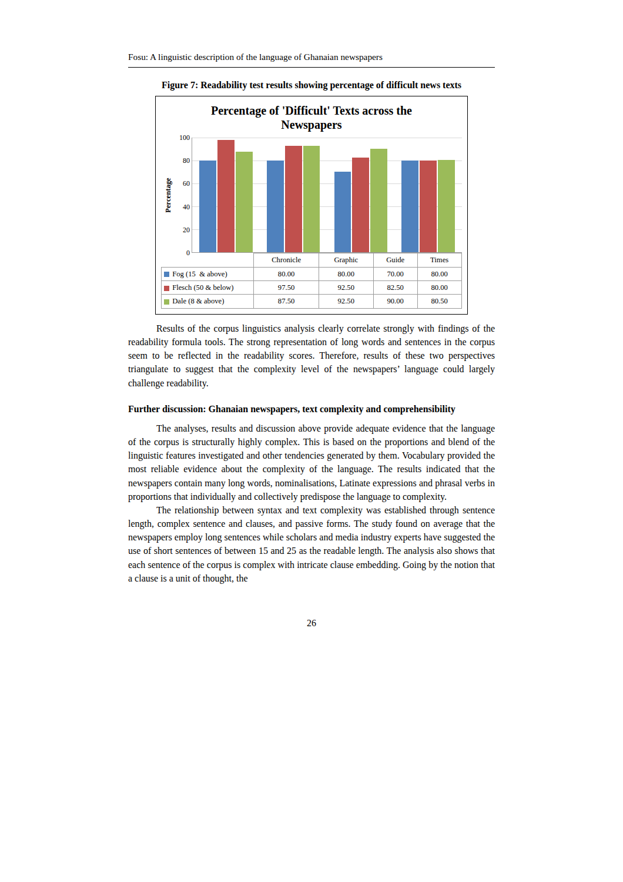Fosu: A linguistic description of the language of Ghanaian newspapers
Figure 7: Readability test results showing percentage of difficult news texts
Percentage of 'Difficult' Texts across the
Newspapers
Percentage
100 80 60 40 20 0
| | Chronicle | Graphic | Guide | Times |
| Fog (15 & above) | 80.00 | 80.00 | 70.00 | 80.00 |
| Flesch (50 & below) | 97.50 | 92.50 | 82.50 | 80.00 |
| Dale (8 & above) | 87.50 | 92.50 | 90.00 | 80.50 |
Results of the corpus linguistics analysis clearly correlate strongly with findings of the readability formula tools. The strong representation of long words and sentences in the corpus seem to be reflected in the readability scores. Therefore, results of these two perspectives triangulate to suggest that the complexity level of the newspapers’ language could largely challenge readability.
Further discussion: Ghanaian newspapers, text complexity and comprehensibility
The analyses, results and discussion above provide adequate evidence that the language of the corpus is structurally highly complex. This is based on the proportions and blend of the linguistic features investigated and other tendencies generated by them. Vocabulary provided the most reliable evidence about the complexity of the language. The results indicated that the newspapers contain many long words, nominalisations, Latinate expressions and phrasal verbs in proportions that individually and collectively predispose the language to complexity.
The relationship between syntax and text complexity was established through sentence length, complex sentence and clauses, and passive forms. The study found on average that the newspapers employ long sentences while scholars and media industry experts have suggested the use of short sentences of between 15 and 25 as the readable length. The analysis also shows that each sentence of the corpus is complex with intricate clause embedding. Going by the notion that a clause is a unit of thought, the
26